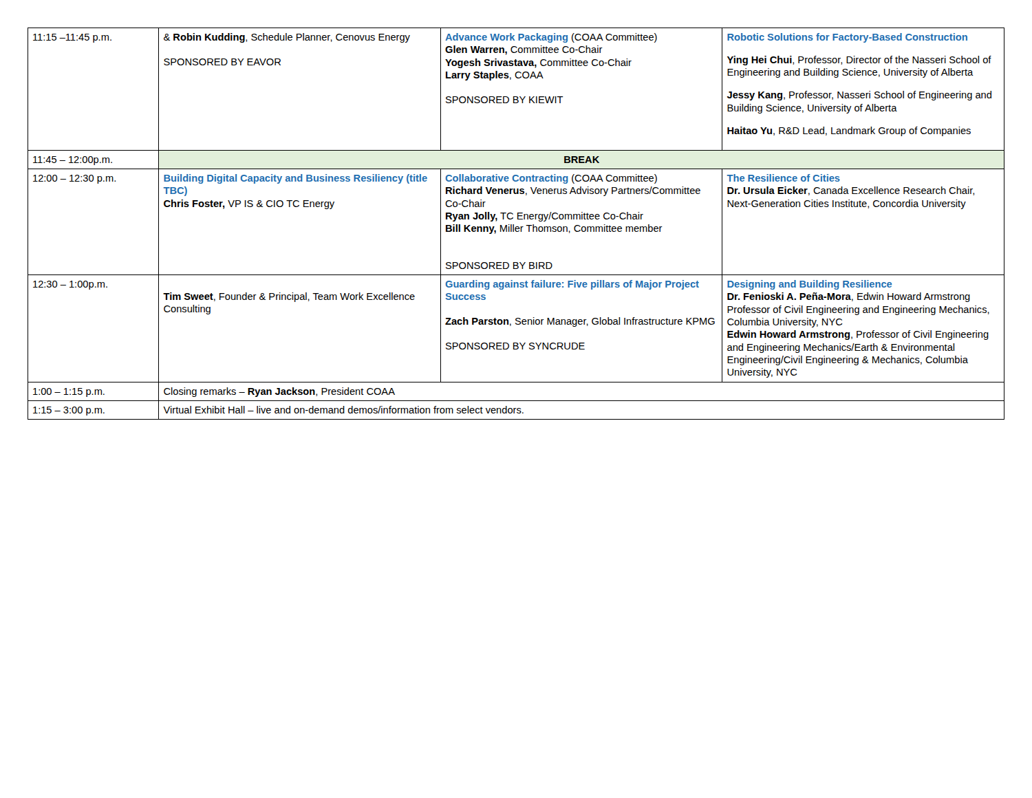| 11:15 –11:45 p.m. | & Robin Kudding , Schedule Planner, Cenovus Energy SPONSORED BY EAVOR | Advance Work Packaging (COAA Committee) Glen Warren, Committee Co-Chair Yogesh Srivastava, Committee Co-Chair Larry Staples , COAA SPONSORED BY KIEWIT | Robotic Solutions for Factory-Based Construction Ying Hei Chui , Professor, Director of the Nasseri School of Engineering and Building Science, University of Alberta Jessy Kang , Professor, Nasseri School of Engineering and Building Science, University of Alberta Haitao Yu , R&D Lead, Landmark Group of Companies |
| 11:45 – 12:00p.m. | BREAK |
| 12:00 – 12:30 p.m. | Building Digital Capacity and Business Resiliency (title TBC) Chris Foster, VP IS & CIO TC Energy | Collaborative Contracting (COAA Committee) Richard Venerus , Venerus Advisory Partners/Committee Co-Chair Ryan Jolly, TC Energy/Committee Co-Chair Bill Kenny, Miller Thomson, Committee member SPONSORED BY BIRD | The Resilience of Cities Dr. Ursula Eicker , Canada Excellence Research Chair, Next-Generation Cities Institute, Concordia University |
| 12:30 – 1:00p.m. | Tim Sweet , Founder & Principal, Team Work Excellence Consulting | Guarding against failure: Five pillars of Major Project Success Zach Parston , Senior Manager, Global Infrastructure KPMG SPONSORED BY SYNCRUDE | Designing and Building Resilience Dr. Fenioski A. Peña-Mora , Edwin Howard Armstrong Professor of Civil Engineering and Engineering Mechanics, Columbia University, NYC Edwin Howard Armstrong , Professor of Civil Engineering and Engineering Mechanics/Earth & Environmental Engineering/Civil Engineering & Mechanics, Columbia University, NYC |
| 1:00 – 1:15 p.m. | Closing remarks – Ryan Jackson , President COAA |
| 1:15 – 3:00 p.m. | Virtual Exhibit Hall – live and on-demand demos/information from select vendors. |